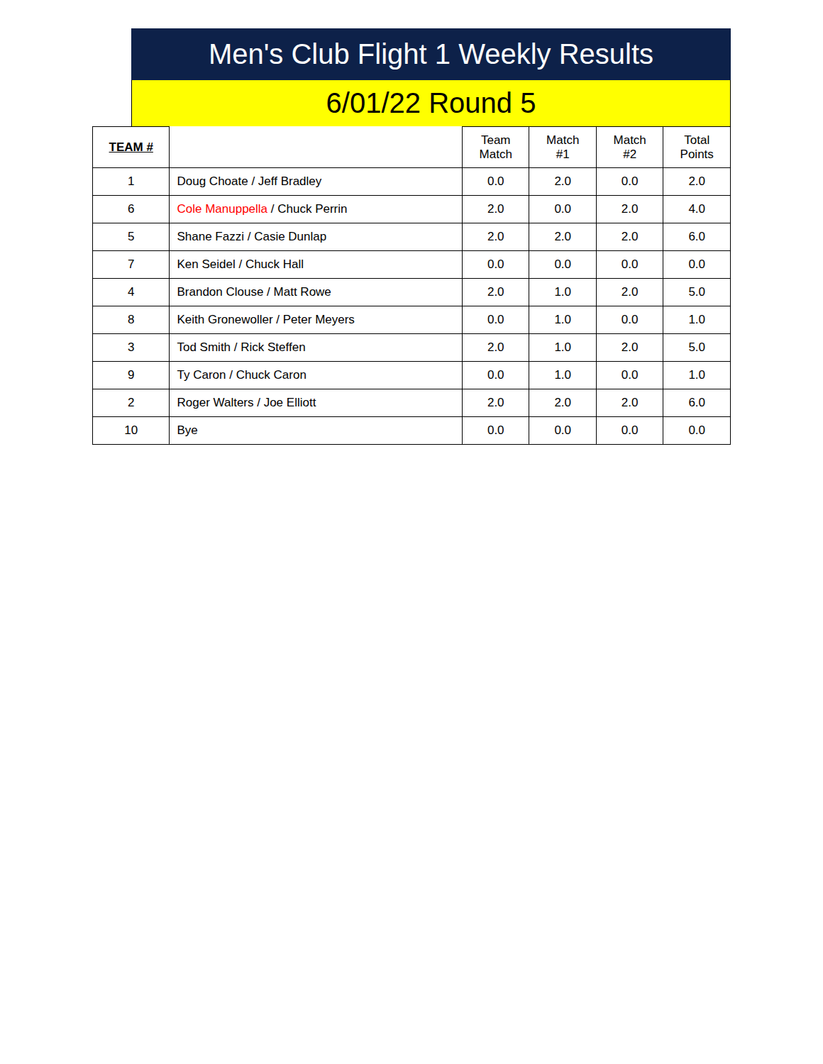Men's Club Flight 1 Weekly Results
6/01/22 Round 5
| TEAM # | | Team Match | Match #1 | Match #2 | Total Points |
| --- | --- | --- | --- | --- | --- |
| 1 | Doug Choate / Jeff Bradley | 0.0 | 2.0 | 0.0 | 2.0 |
| 6 | Cole Manuppella / Chuck Perrin | 2.0 | 0.0 | 2.0 | 4.0 |
| 5 | Shane Fazzi / Casie Dunlap | 2.0 | 2.0 | 2.0 | 6.0 |
| 7 | Ken Seidel / Chuck Hall | 0.0 | 0.0 | 0.0 | 0.0 |
| 4 | Brandon Clouse / Matt Rowe | 2.0 | 1.0 | 2.0 | 5.0 |
| 8 | Keith Gronewoller / Peter Meyers | 0.0 | 1.0 | 0.0 | 1.0 |
| 3 | Tod Smith / Rick Steffen | 2.0 | 1.0 | 2.0 | 5.0 |
| 9 | Ty Caron / Chuck Caron | 0.0 | 1.0 | 0.0 | 1.0 |
| 2 | Roger Walters / Joe Elliott | 2.0 | 2.0 | 2.0 | 6.0 |
| 10 | Bye | 0.0 | 0.0 | 0.0 | 0.0 |